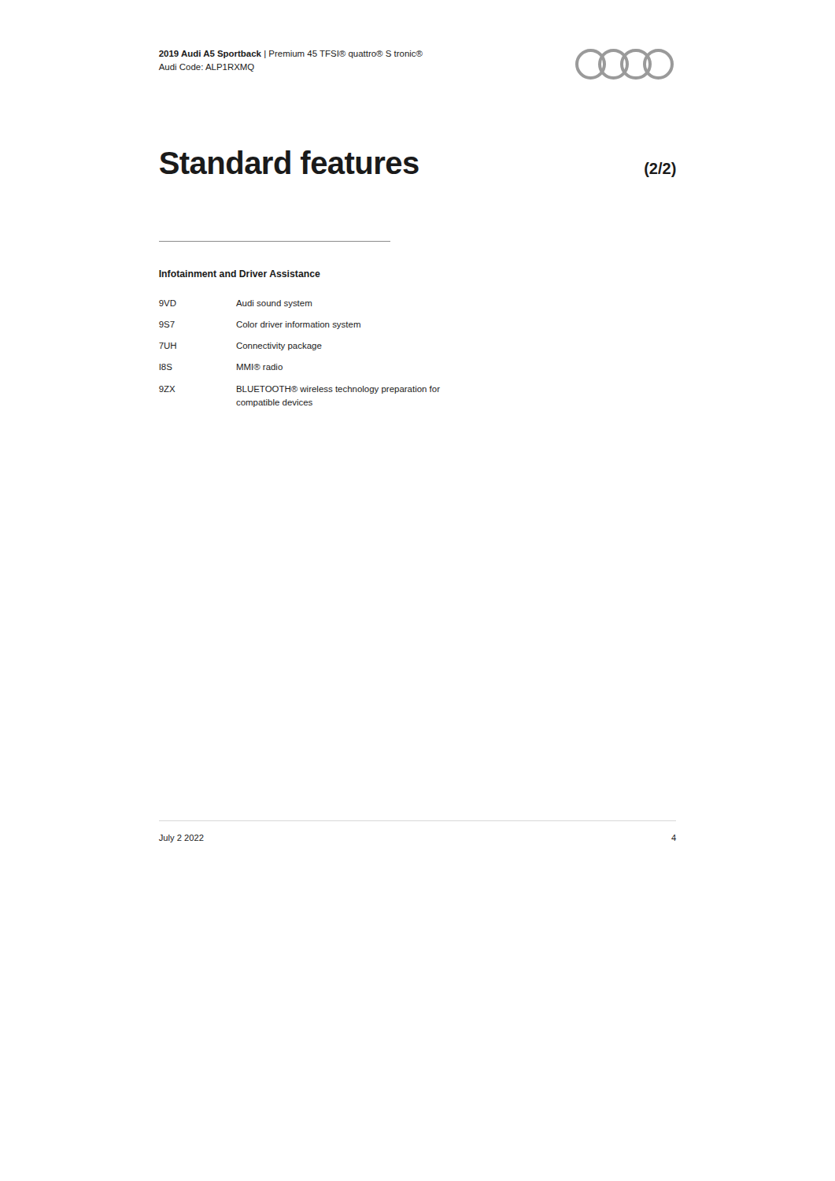2019 Audi A5 Sportback | Premium 45 TFSI® quattro® S tronic®
Audi Code: ALP1RXMQ
Standard features
(2/2)
Infotainment and Driver Assistance
| 9VD | Audi sound system |
| 9S7 | Color driver information system |
| 7UH | Connectivity package |
| I8S | MMI® radio |
| 9ZX | BLUETOOTH® wireless technology preparation for compatible devices |
July 2 2022 4